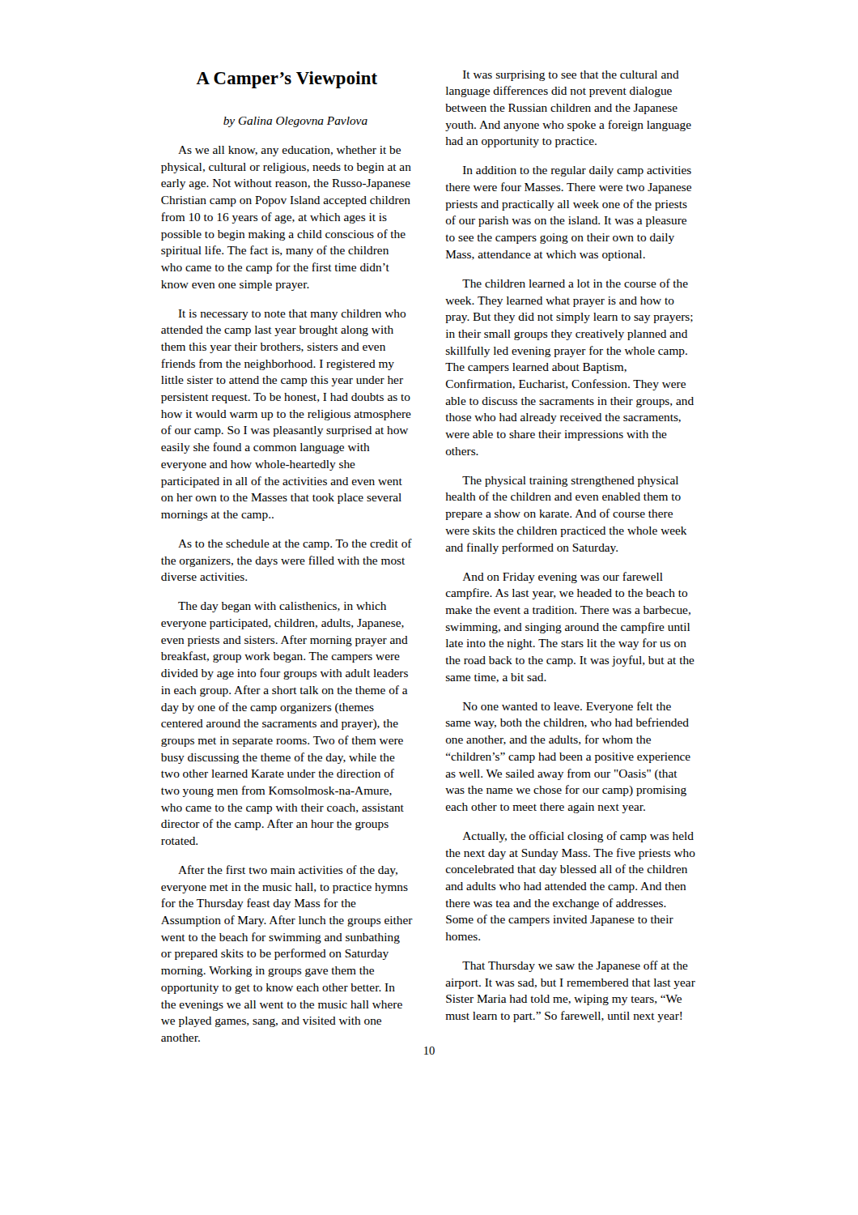A Camper’s Viewpoint
by Galina Olegovna Pavlova
As we all know, any education, whether it be physical, cultural or religious, needs to begin at an early age. Not without reason, the Russo-Japanese Christian camp on Popov Island accepted children from 10 to 16 years of age, at which ages it is possible to begin making a child conscious of the spiritual life. The fact is, many of the children who came to the camp for the first time didn’t know even one simple prayer.
It is necessary to note that many children who attended the camp last year brought along with them this year their brothers, sisters and even friends from the neighborhood. I registered my little sister to attend the camp this year under her persistent request. To be honest, I had doubts as to how it would warm up to the religious atmosphere of our camp. So I was pleasantly surprised at how easily she found a common language with everyone and how whole-heartedly she participated in all of the activities and even went on her own to the Masses that took place several mornings at the camp..
As to the schedule at the camp. To the credit of the organizers, the days were filled with the most diverse activities.
The day began with calisthenics, in which everyone participated, children, adults, Japanese, even priests and sisters. After morning prayer and breakfast, group work began. The campers were divided by age into four groups with adult leaders in each group. After a short talk on the theme of a day by one of the camp organizers (themes centered around the sacraments and prayer), the groups met in separate rooms. Two of them were busy discussing the theme of the day, while the two other learned Karate under the direction of two young men from Komsolmosk-na-Amure, who came to the camp with their coach, assistant director of the camp. After an hour the groups rotated.
After the first two main activities of the day, everyone met in the music hall, to practice hymns for the Thursday feast day Mass for the Assumption of Mary. After lunch the groups either went to the beach for swimming and sunbathing or prepared skits to be performed on Saturday morning. Working in groups gave them the opportunity to get to know each other better. In the evenings we all went to the music hall where we played games, sang, and visited with one another.
It was surprising to see that the cultural and language differences did not prevent dialogue between the Russian children and the Japanese youth. And anyone who spoke a foreign language had an opportunity to practice.
In addition to the regular daily camp activities there were four Masses. There were two Japanese priests and practically all week one of the priests of our parish was on the island. It was a pleasure to see the campers going on their own to daily Mass, attendance at which was optional.
The children learned a lot in the course of the week. They learned what prayer is and how to pray. But they did not simply learn to say prayers; in their small groups they creatively planned and skillfully led evening prayer for the whole camp. The campers learned about Baptism, Confirmation, Eucharist, Confession. They were able to discuss the sacraments in their groups, and those who had already received the sacraments, were able to share their impressions with the others.
The physical training strengthened physical health of the children and even enabled them to prepare a show on karate. And of course there were skits the children practiced the whole week and finally performed on Saturday.
And on Friday evening was our farewell campfire. As last year, we headed to the beach to make the event a tradition. There was a barbecue, swimming, and singing around the campfire until late into the night. The stars lit the way for us on the road back to the camp. It was joyful, but at the same time, a bit sad.
No one wanted to leave. Everyone felt the same way, both the children, who had befriended one another, and the adults, for whom the “children’s” camp had been a positive experience as well. We sailed away from our "Oasis" (that was the name we chose for our camp) promising each other to meet there again next year.
Actually, the official closing of camp was held the next day at Sunday Mass. The five priests who concelebrated that day blessed all of the children and adults who had attended the camp. And then there was tea and the exchange of addresses. Some of the campers invited Japanese to their homes.
That Thursday we saw the Japanese off at the airport. It was sad, but I remembered that last year Sister Maria had told me, wiping my tears, “We must learn to part.” So farewell, until next year!
10